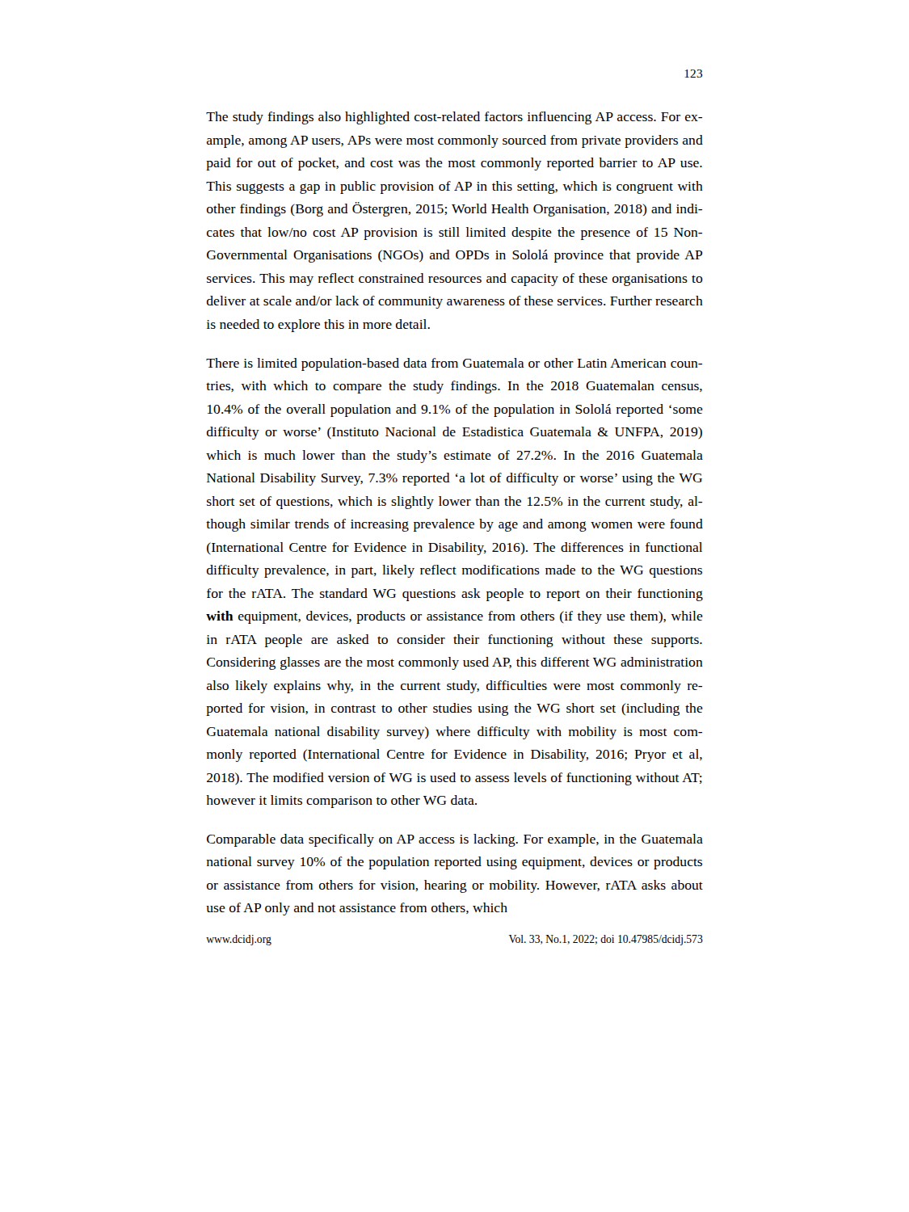123
The study findings also highlighted cost-related factors influencing AP access. For example, among AP users, APs were most commonly sourced from private providers and paid for out of pocket, and cost was the most commonly reported barrier to AP use. This suggests a gap in public provision of AP in this setting, which is congruent with other findings (Borg and Östergren, 2015; World Health Organisation, 2018) and indicates that low/no cost AP provision is still limited despite the presence of 15 Non-Governmental Organisations (NGOs) and OPDs in Sololá province that provide AP services. This may reflect constrained resources and capacity of these organisations to deliver at scale and/or lack of community awareness of these services. Further research is needed to explore this in more detail.
There is limited population-based data from Guatemala or other Latin American countries, with which to compare the study findings. In the 2018 Guatemalan census, 10.4% of the overall population and 9.1% of the population in Sololá reported ‘some difficulty or worse’ (Instituto Nacional de Estadistica Guatemala & UNFPA, 2019) which is much lower than the study’s estimate of 27.2%. In the 2016 Guatemala National Disability Survey, 7.3% reported ‘a lot of difficulty or worse’ using the WG short set of questions, which is slightly lower than the 12.5% in the current study, although similar trends of increasing prevalence by age and among women were found (International Centre for Evidence in Disability, 2016). The differences in functional difficulty prevalence, in part, likely reflect modifications made to the WG questions for the rATA. The standard WG questions ask people to report on their functioning with equipment, devices, products or assistance from others (if they use them), while in rATA people are asked to consider their functioning without these supports. Considering glasses are the most commonly used AP, this different WG administration also likely explains why, in the current study, difficulties were most commonly reported for vision, in contrast to other studies using the WG short set (including the Guatemala national disability survey) where difficulty with mobility is most commonly reported (International Centre for Evidence in Disability, 2016; Pryor et al, 2018). The modified version of WG is used to assess levels of functioning without AT; however it limits comparison to other WG data.
Comparable data specifically on AP access is lacking. For example, in the Guatemala national survey 10% of the population reported using equipment, devices or products or assistance from others for vision, hearing or mobility. However, rATA asks about use of AP only and not assistance from others, which
www.dcidj.org Vol. 33, No.1, 2022; doi 10.47985/dcidj.573